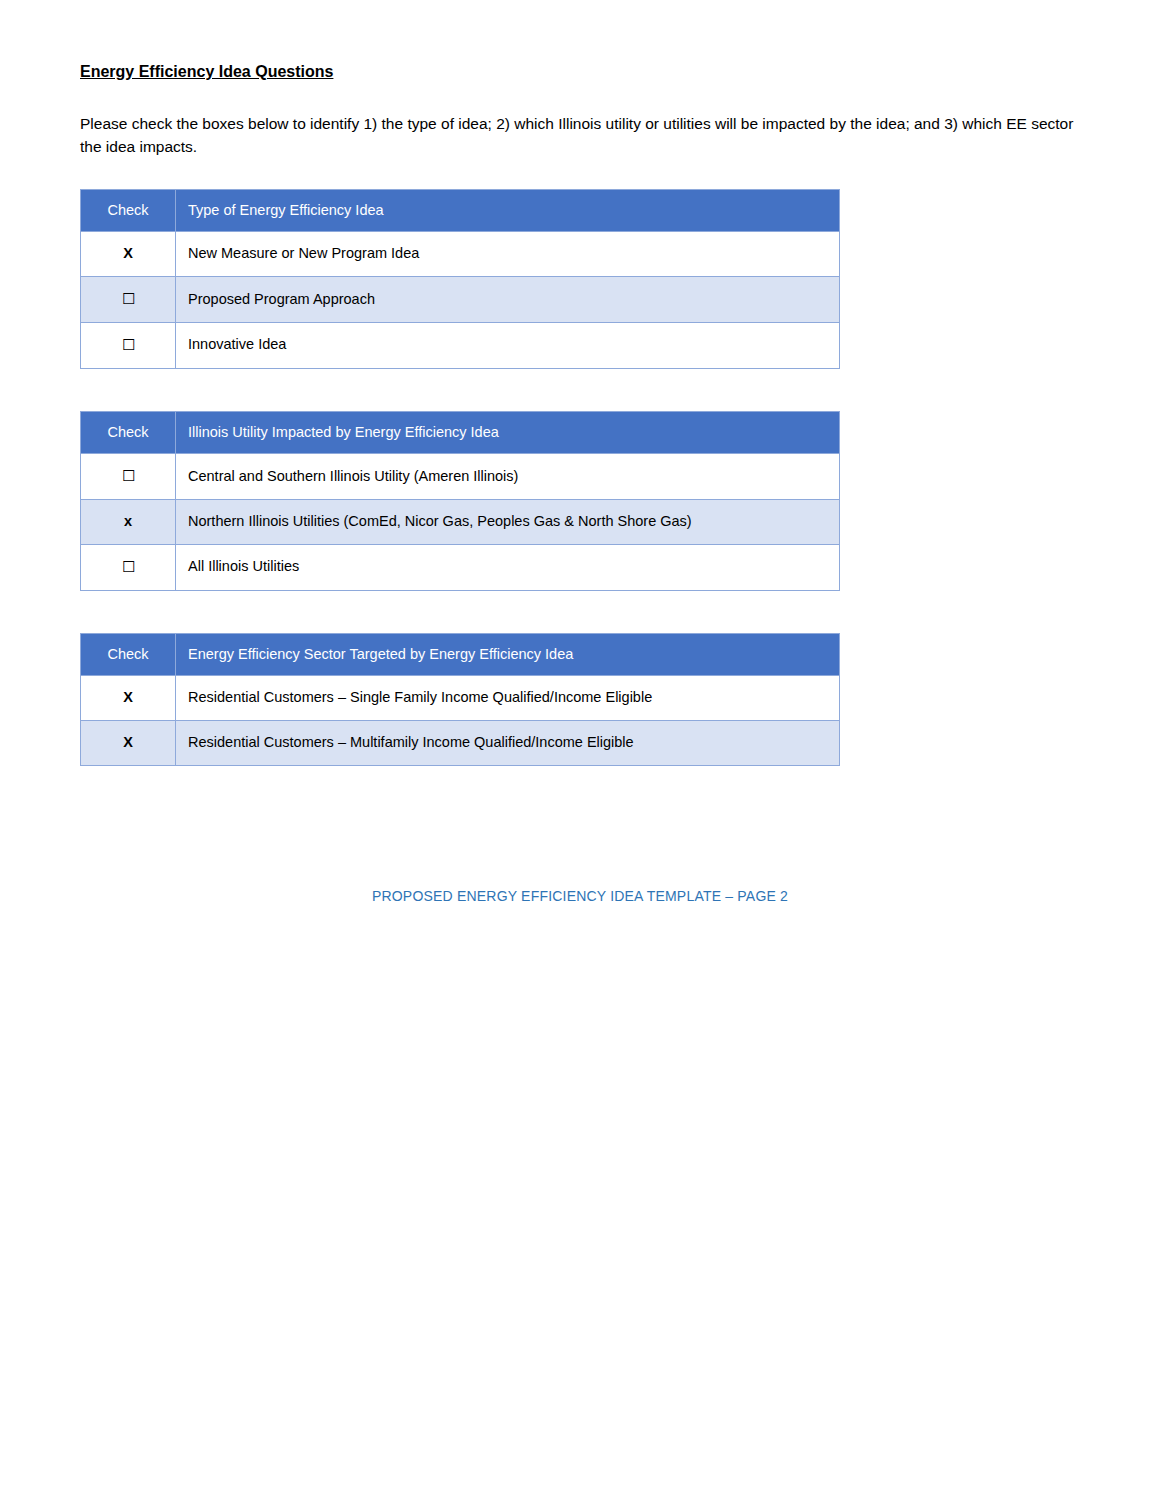Energy Efficiency Idea Questions
Please check the boxes below to identify 1) the type of idea; 2) which Illinois utility or utilities will be impacted by the idea; and 3) which EE sector the idea impacts.
| Check | Type of Energy Efficiency Idea |
| --- | --- |
| X | New Measure or New Program Idea |
| ☐ | Proposed Program Approach |
| ☐ | Innovative Idea |
| Check | Illinois Utility Impacted by Energy Efficiency Idea |
| --- | --- |
| ☐ | Central and Southern Illinois Utility (Ameren Illinois) |
| x | Northern Illinois Utilities (ComEd, Nicor Gas, Peoples Gas & North Shore Gas) |
| ☐ | All Illinois Utilities |
| Check | Energy Efficiency Sector Targeted by Energy Efficiency Idea |
| --- | --- |
| X | Residential Customers – Single Family Income Qualified/Income Eligible |
| X | Residential Customers – Multifamily Income Qualified/Income Eligible |
PROPOSED ENERGY EFFICIENCY IDEA TEMPLATE – PAGE 2